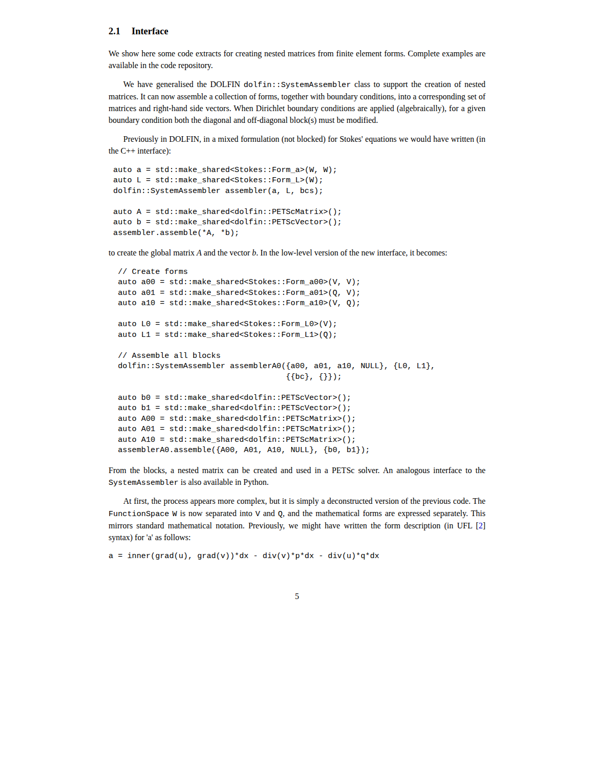2.1 Interface
We show here some code extracts for creating nested matrices from finite element forms. Complete examples are available in the code repository.
We have generalised the DOLFIN dolfin::SystemAssembler class to support the creation of nested matrices. It can now assemble a collection of forms, together with boundary conditions, into a corresponding set of matrices and right-hand side vectors. When Dirichlet boundary conditions are applied (algebraically), for a given boundary condition both the diagonal and off-diagonal block(s) must be modified.
Previously in DOLFIN, in a mixed formulation (not blocked) for Stokes' equations we would have written (in the C++ interface):
 auto a = std::make_shared<Stokes::Form_a>(W, W);
 auto L = std::make_shared<Stokes::Form_L>(W);
 dolfin::SystemAssembler assembler(a, L, bcs);

 auto A = std::make_shared<dolfin::PETScMatrix>();
 auto b = std::make_shared<dolfin::PETScVector>();
 assembler.assemble(*A, *b);
to create the global matrix A and the vector b. In the low-level version of the new interface, it becomes:
// Create forms
auto a00 = std::make_shared<Stokes::Form_a00>(V, V);
auto a01 = std::make_shared<Stokes::Form_a01>(Q, V);
auto a10 = std::make_shared<Stokes::Form_a10>(V, Q);

auto L0 = std::make_shared<Stokes::Form_L0>(V);
auto L1 = std::make_shared<Stokes::Form_L1>(Q);

// Assemble all blocks
dolfin::SystemAssembler assemblerA0({a00, a01, a10, NULL}, {L0, L1},
                                    {{bc}, {}});

auto b0 = std::make_shared<dolfin::PETScVector>();
auto b1 = std::make_shared<dolfin::PETScVector>();
auto A00 = std::make_shared<dolfin::PETScMatrix>();
auto A01 = std::make_shared<dolfin::PETScMatrix>();
auto A10 = std::make_shared<dolfin::PETScMatrix>();
assemblerA0.assemble({A00, A01, A10, NULL}, {b0, b1});
From the blocks, a nested matrix can be created and used in a PETSc solver. An analogous interface to the SystemAssembler is also available in Python.
At first, the process appears more complex, but it is simply a deconstructed version of the previous code. The FunctionSpace W is now separated into V and Q, and the mathematical forms are expressed separately. This mirrors standard mathematical notation. Previously, we might have written the form description (in UFL [2] syntax) for 'a' as follows:
a = inner(grad(u), grad(v))*dx - div(v)*p*dx - div(u)*q*dx
5